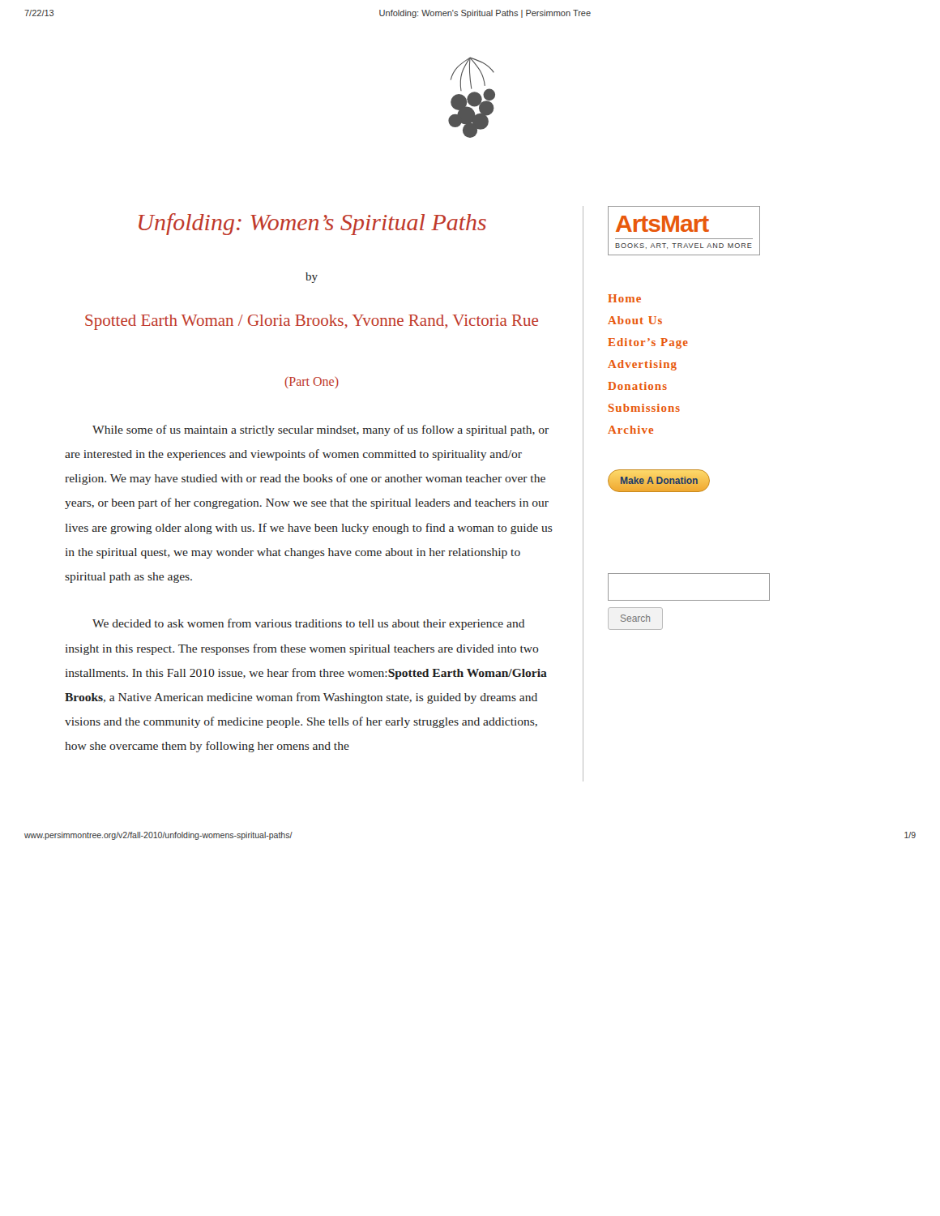7/22/13
Unfolding: Women's Spiritual Paths | Persimmon Tree
Unfolding: Women’s Spiritual Paths
by
Spotted Earth Woman / Gloria Brooks, Yvonne Rand, Victoria Rue
(Part One)
While some of us maintain a strictly secular mindset, many of us follow a spiritual path, or are interested in the experiences and viewpoints of women committed to spirituality and/or religion. We may have studied with or read the books of one or another woman teacher over the years, or been part of her congregation. Now we see that the spiritual leaders and teachers in our lives are growing older along with us. If we have been lucky enough to find a woman to guide us in the spiritual quest, we may wonder what changes have come about in her relationship to spiritual path as she ages.
We decided to ask women from various traditions to tell us about their experience and insight in this respect. The responses from these women spiritual teachers are divided into two installments. In this Fall 2010 issue, we hear from three women:Spotted Earth Woman/Gloria Brooks, a Native American medicine woman from Washington state, is guided by dreams and visions and the community of medicine people. She tells of her early struggles and addictions, how she overcame them by following her omens and the
ArtsMart
BOOKS, ART, TRAVEL AND MORE
Home About Us Editor’s Page Advertising Donations Submissions Archive Make A Donation
Search
www.persimmontree.org/v2/fall-2010/unfolding-womens-spiritual-paths/
1/9